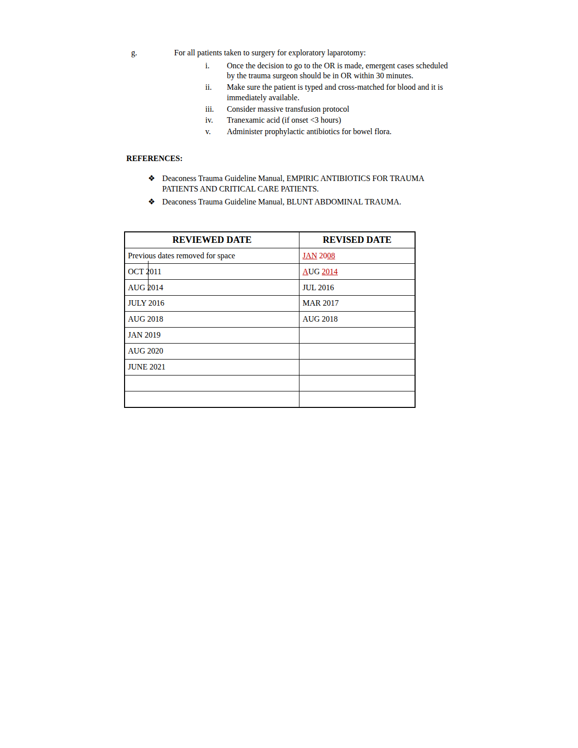g. For all patients taken to surgery for exploratory laparotomy:
i. Once the decision to go to the OR is made, emergent cases scheduled by the trauma surgeon should be in OR within 30 minutes.
ii. Make sure the patient is typed and cross-matched for blood and it is immediately available.
iii. Consider massive transfusion protocol
iv. Tranexamic acid (if onset <3 hours)
v. Administer prophylactic antibiotics for bowel flora.
REFERENCES:
Deaconess Trauma Guideline Manual, EMPIRIC ANTIBIOTICS FOR TRAUMA PATIENTS AND CRITICAL CARE PATIENTS.
Deaconess Trauma Guideline Manual, BLUNT ABDOMINAL TRAUMA.
| REVIEWED DATE | REVISED DATE |
| --- | --- |
| Previous dates removed for space | JAN 20 08 |
| OCT 2011 | A UG 2014 |
| AUG 2014 | JUL 2016 |
| JULY 2016 | MAR 2017 |
| AUG 2018 | AUG 2018 |
| JAN 2019 | |
| AUG 2020 | |
| JUNE 2021 | |